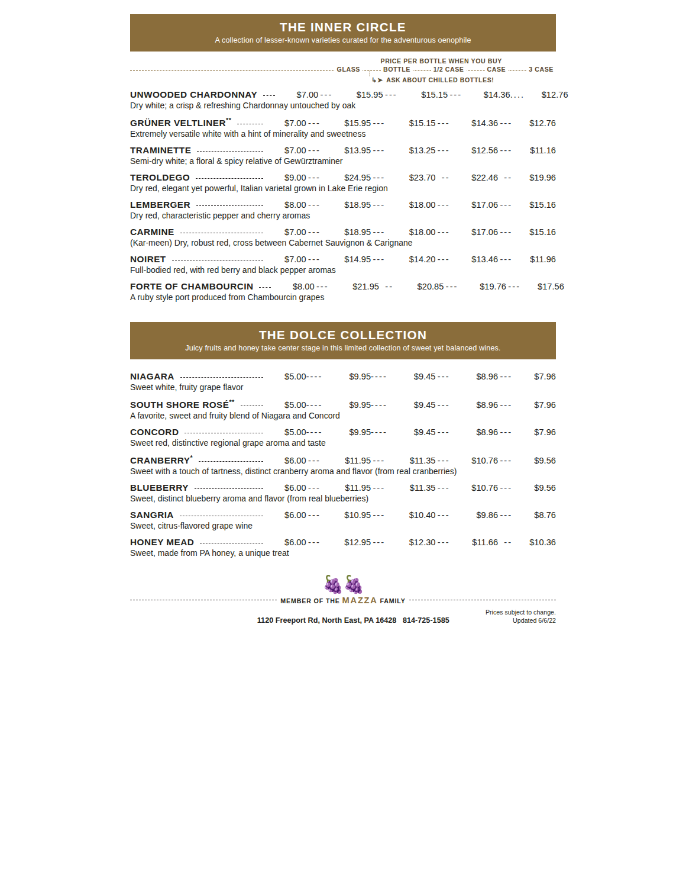The Inner Circle
A collection of lesser-known varieties curated for the adventurous oenophile
Price per bottle when you buy
Glass Bottle 1/2 Case Case 3 Case
↳➤ Ask about chilled bottles!
Unwooded Chardonnay $7.00- - - $15.95- - - $15.15- - - $14.36. . . . $12.76
Dry white; a crisp & refreshing Chardonnay untouched by oak
Grüner Veltliner** $7.00- - - $15.95- - - $15.15- - - $14.36- - - $12.76
Extremely versatile white with a hint of minerality and sweetness
Traminette $7.00- - - $13.95- - - $13.25- - - $12.56- - - $11.16
Semi-dry white; a floral & spicy relative of Gewürztraminer
Teroldego $9.00- - - $24.95- - - $23.70- - $22.46- - $19.96
Dry red, elegant yet powerful, Italian varietal grown in Lake Erie region
Lemberger $8.00- - - $18.95- - - $18.00- - - $17.06- - - $15.16
Dry red, characteristic pepper and cherry aromas
Carmine $7.00- - - $18.95- - - $18.00- - - $17.06- - - $15.16
(Kar-meen) Dry, robust red, cross between Cabernet Sauvignon & Carignane
Noiret $7.00- - - $14.95- - - $14.20- - - $13.46- - - $11.96
Full-bodied red, with red berry and black pepper aromas
Forte of Chambourcin $8.00- - - $21.95- - $20.85- - - $19.76- - - $17.56
A ruby style port produced from Chambourcin grapes
The Dolce Collection
Juicy fruits and honey take center stage in this limited collection of sweet yet balanced wines.
Niagara $5.00- - - - $9.95- - - - $9.45- - - $8.96- - - $7.96
Sweet white, fruity grape flavor
South Shore Rosé** $5.00- - - - $9.95- - - - $9.45- - - $8.96- - - $7.96
A favorite, sweet and fruity blend of Niagara and Concord
Concord $5.00- - - - $9.95- - - - $9.45- - - $8.96- - - $7.96
Sweet red, distinctive regional grape aroma and taste
Cranberry* $6.00- - - $11.95- - - $11.35- - - $10.76- - - $9.56
Sweet with a touch of tartness, distinct cranberry aroma and flavor (from real cranberries)
Blueberry $6.00- - - $11.95- - - $11.35- - - $10.76- - - $9.56
Sweet, distinct blueberry aroma and flavor (from real blueberries)
Sangria $6.00- - - $10.95- - - $10.40- - - $9.86- - - $8.76
Sweet, citrus-flavored grape wine
Honey Mead $6.00- - - $12.95- - - $12.30- - - $11.66- - $10.36
Sweet, made from PA honey, a unique treat
🍇🍇
Member of the Mazza Family
1120 Freeport Rd, North East, PA 16428 814-725-1585
Prices subject to change.
Updated 6/6/22